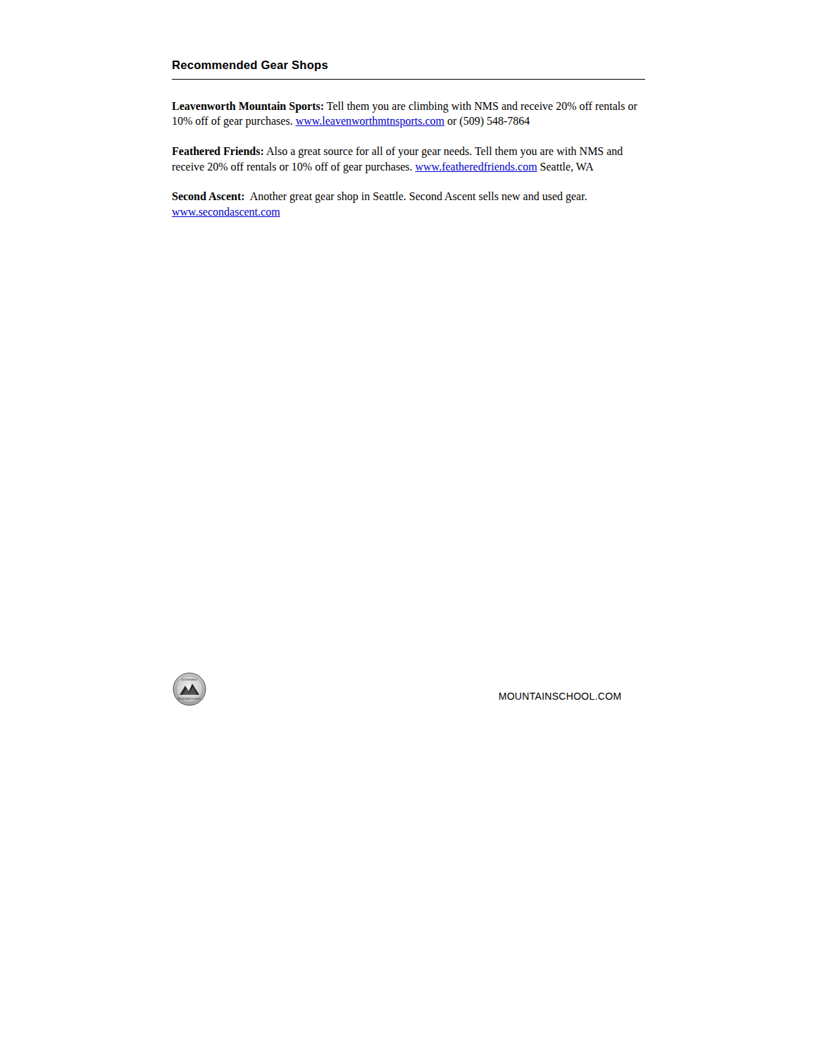Recommended Gear Shops
Leavenworth Mountain Sports: Tell them you are climbing with NMS and receive 20% off rentals or 10% off of gear purchases. www.leavenworthmtnsports.com or (509) 548-7864
Feathered Friends: Also a great source for all of your gear needs. Tell them you are with NMS and receive 20% off rentals or 10% off of gear purchases. www.featheredfriends.com Seattle, WA
Second Ascent: Another great gear shop in Seattle. Second Ascent sells new and used gear. www.secondascent.com
NORTHWEST MOUNTAIN SCHOOL
MOUNTAINSCHOOL.COM